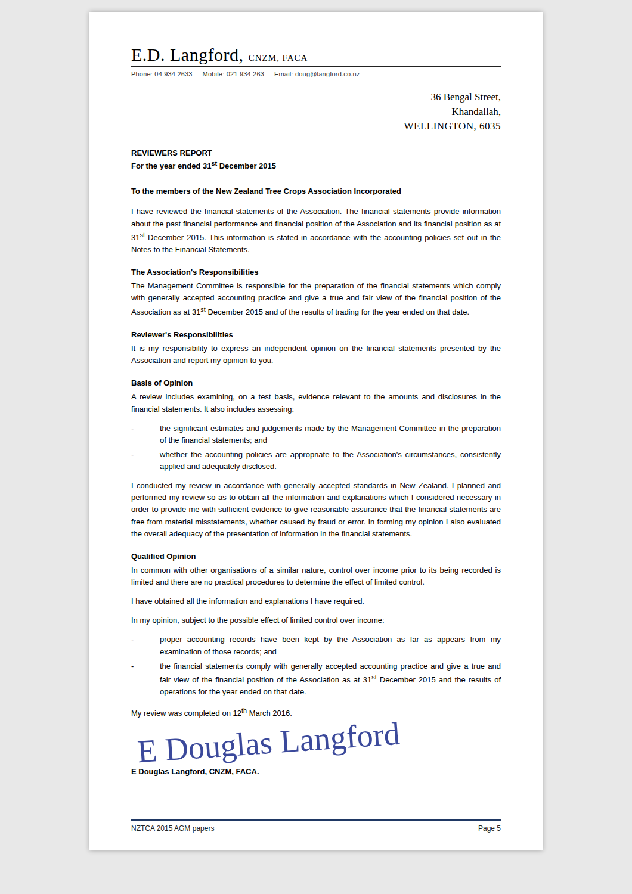E.D. Langford, CNZM, FACA
Phone: 04 934 2633 - Mobile: 021 934 263 - Email: doug@langford.co.nz
36 Bengal Street,
Khandallah,
WELLINGTON, 6035
REVIEWERS REPORT
For the year ended 31st December 2015
To the members of the New Zealand Tree Crops Association Incorporated
I have reviewed the financial statements of the Association. The financial statements provide information about the past financial performance and financial position of the Association and its financial position as at 31st December 2015. This information is stated in accordance with the accounting policies set out in the Notes to the Financial Statements.
The Association's Responsibilities
The Management Committee is responsible for the preparation of the financial statements which comply with generally accepted accounting practice and give a true and fair view of the financial position of the Association as at 31st December 2015 and of the results of trading for the year ended on that date.
Reviewer's Responsibilities
It is my responsibility to express an independent opinion on the financial statements presented by the Association and report my opinion to you.
Basis of Opinion
A review includes examining, on a test basis, evidence relevant to the amounts and disclosures in the financial statements. It also includes assessing:
the significant estimates and judgements made by the Management Committee in the preparation of the financial statements; and
whether the accounting policies are appropriate to the Association's circumstances, consistently applied and adequately disclosed.
I conducted my review in accordance with generally accepted standards in New Zealand. I planned and performed my review so as to obtain all the information and explanations which I considered necessary in order to provide me with sufficient evidence to give reasonable assurance that the financial statements are free from material misstatements, whether caused by fraud or error. In forming my opinion I also evaluated the overall adequacy of the presentation of information in the financial statements.
Qualified Opinion
In common with other organisations of a similar nature, control over income prior to its being recorded is limited and there are no practical procedures to determine the effect of limited control.
I have obtained all the information and explanations I have required.
In my opinion, subject to the possible effect of limited control over income:
proper accounting records have been kept by the Association as far as appears from my examination of those records; and
the financial statements comply with generally accepted accounting practice and give a true and fair view of the financial position of the Association as at 31st December 2015 and the results of operations for the year ended on that date.
My review was completed on 12th March 2016.
E Douglas Langford
E Douglas Langford, CNZM, FACA.
NZTCA 2015 AGM papers Page 5